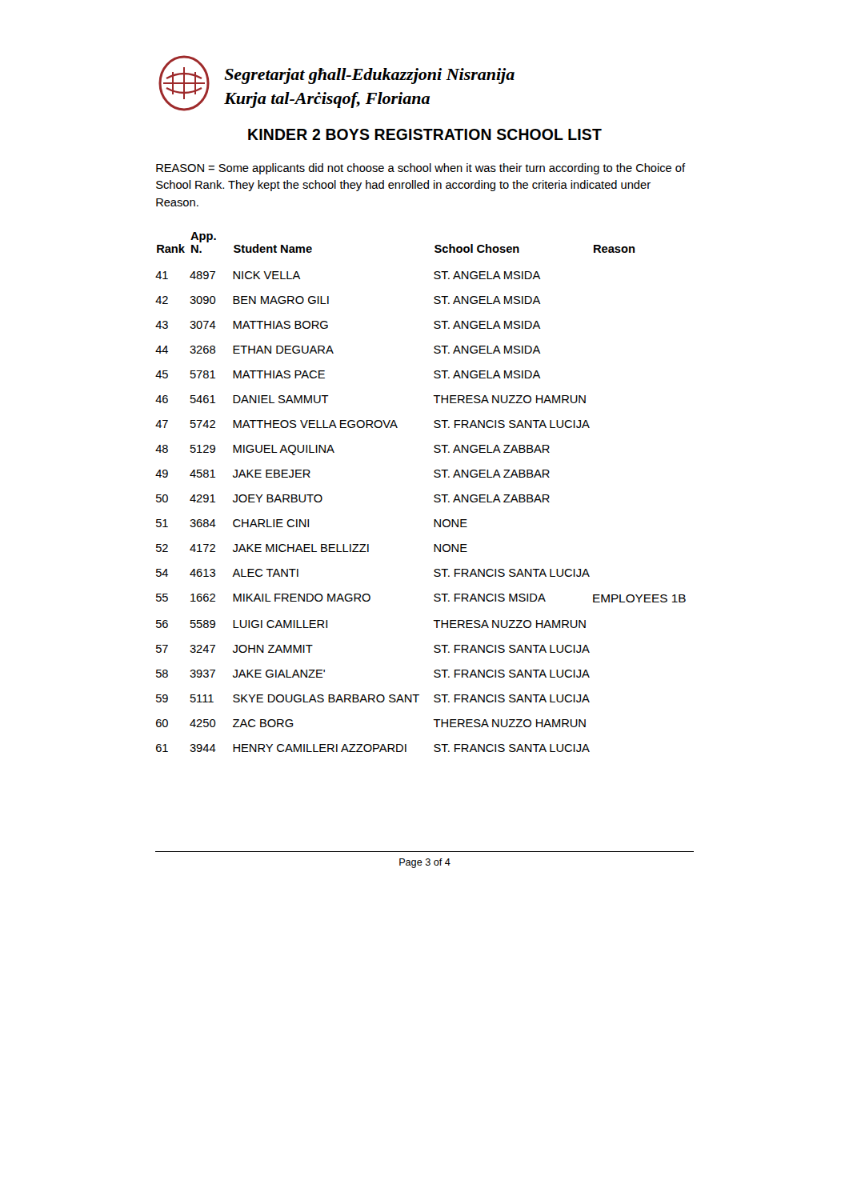Segretarjat għall-Edukazzjoni Nisranija
Kurja tal-Arċisqof, Floriana
KINDER 2 BOYS REGISTRATION SCHOOL LIST
REASON = Some applicants did not choose a school when it was their turn according to the Choice of School Rank. They kept the school they had enrolled in according to the criteria indicated under Reason.
| Rank | App. N. | Student Name | School Chosen | Reason |
| --- | --- | --- | --- | --- |
| 41 | 4897 | NICK VELLA | ST. ANGELA MSIDA | |
| 42 | 3090 | BEN MAGRO GILI | ST. ANGELA MSIDA | |
| 43 | 3074 | MATTHIAS BORG | ST. ANGELA MSIDA | |
| 44 | 3268 | ETHAN DEGUARA | ST. ANGELA MSIDA | |
| 45 | 5781 | MATTHIAS PACE | ST. ANGELA MSIDA | |
| 46 | 5461 | DANIEL SAMMUT | THERESA NUZZO HAMRUN | |
| 47 | 5742 | MATTHEOS VELLA EGOROVA | ST. FRANCIS SANTA LUCIJA | |
| 48 | 5129 | MIGUEL AQUILINA | ST. ANGELA ZABBAR | |
| 49 | 4581 | JAKE EBEJER | ST. ANGELA ZABBAR | |
| 50 | 4291 | JOEY BARBUTO | ST. ANGELA ZABBAR | |
| 51 | 3684 | CHARLIE CINI | NONE | |
| 52 | 4172 | JAKE MICHAEL BELLIZZI | NONE | |
| 54 | 4613 | ALEC TANTI | ST. FRANCIS SANTA LUCIJA | |
| 55 | 1662 | MIKAIL FRENDO MAGRO | ST. FRANCIS MSIDA | EMPLOYEES 1B |
| 56 | 5589 | LUIGI CAMILLERI | THERESA NUZZO HAMRUN | |
| 57 | 3247 | JOHN ZAMMIT | ST. FRANCIS SANTA LUCIJA | |
| 58 | 3937 | JAKE GIALANZE' | ST. FRANCIS SANTA LUCIJA | |
| 59 | 5111 | SKYE DOUGLAS BARBARO SANT | ST. FRANCIS SANTA LUCIJA | |
| 60 | 4250 | ZAC BORG | THERESA NUZZO HAMRUN | |
| 61 | 3944 | HENRY CAMILLERI AZZOPARDI | ST. FRANCIS SANTA LUCIJA | |
Page 3 of 4